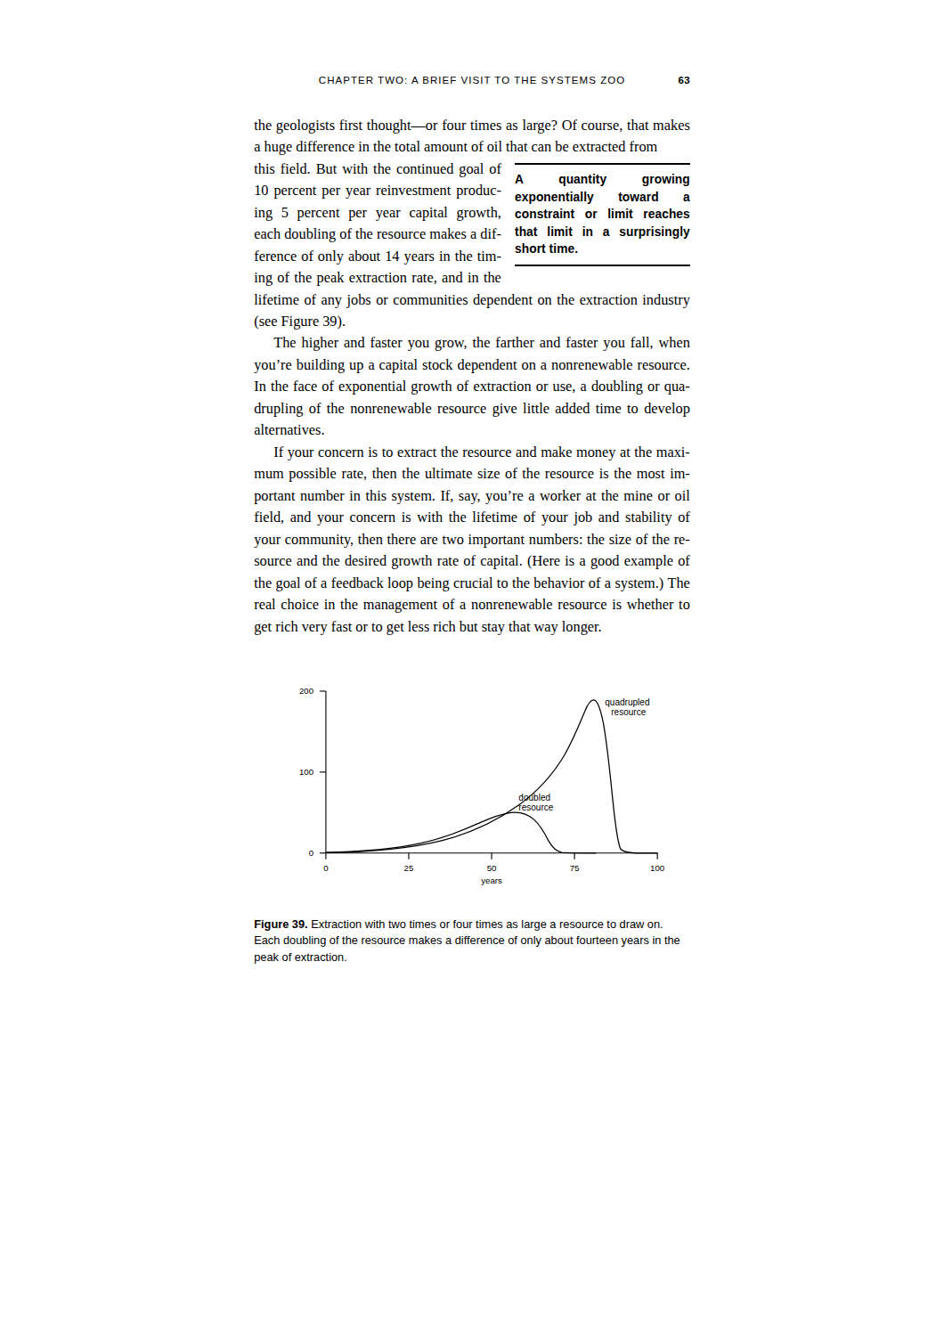Chapter Two: A Brief Visit to the Systems Zoo 63
the geologists first thought—or four times as large? Of course, that makes a huge difference in the total amount of oil that can be extracted from
A quantity growing exponentially toward a constraint or limit reaches that limit in a surprisingly short time.
this field. But with the continued goal of 10 percent per year reinvestment producing 5 percent per year capital growth, each doubling of the resource makes a difference of only about 14 years in the timing of the peak extraction rate, and in the lifetime of any jobs or communities dependent on the extraction industry (see Figure 39).
The higher and faster you grow, the farther and faster you fall, when you’re building up a capital stock dependent on a nonrenewable resource. In the face of exponential growth of extraction or use, a doubling or quadrupling of the nonrenewable resource give little added time to develop alternatives.
If your concern is to extract the resource and make money at the maximum possible rate, then the ultimate size of the resource is the most important number in this system. If, say, you’re a worker at the mine or oil field, and your concern is with the lifetime of your job and stability of your community, then there are two important numbers: the size of the resource and the desired growth rate of capital. (Here is a good example of the goal of a feedback loop being crucial to the behavior of a system.) The real choice in the management of a nonrenewable resource is whether to get rich very fast or to get less rich but stay that way longer.
Figure 39: Extraction over time with doubled and quadrupled resource Two curves of extraction rate versus years. The doubled-resource curve peaks near year 55 at about 70 units; the quadrupled-resource curve peaks near year 73 at about 170 units. Both fall steeply to zero shortly after their peaks. 200 100 0 0 25 50 75 100 years quadrupled resource doubled resource
Figure 39. Extraction with two times or four times as large a resource to draw on. Each doubling of the resource makes a difference of only about fourteen years in the peak of extraction.